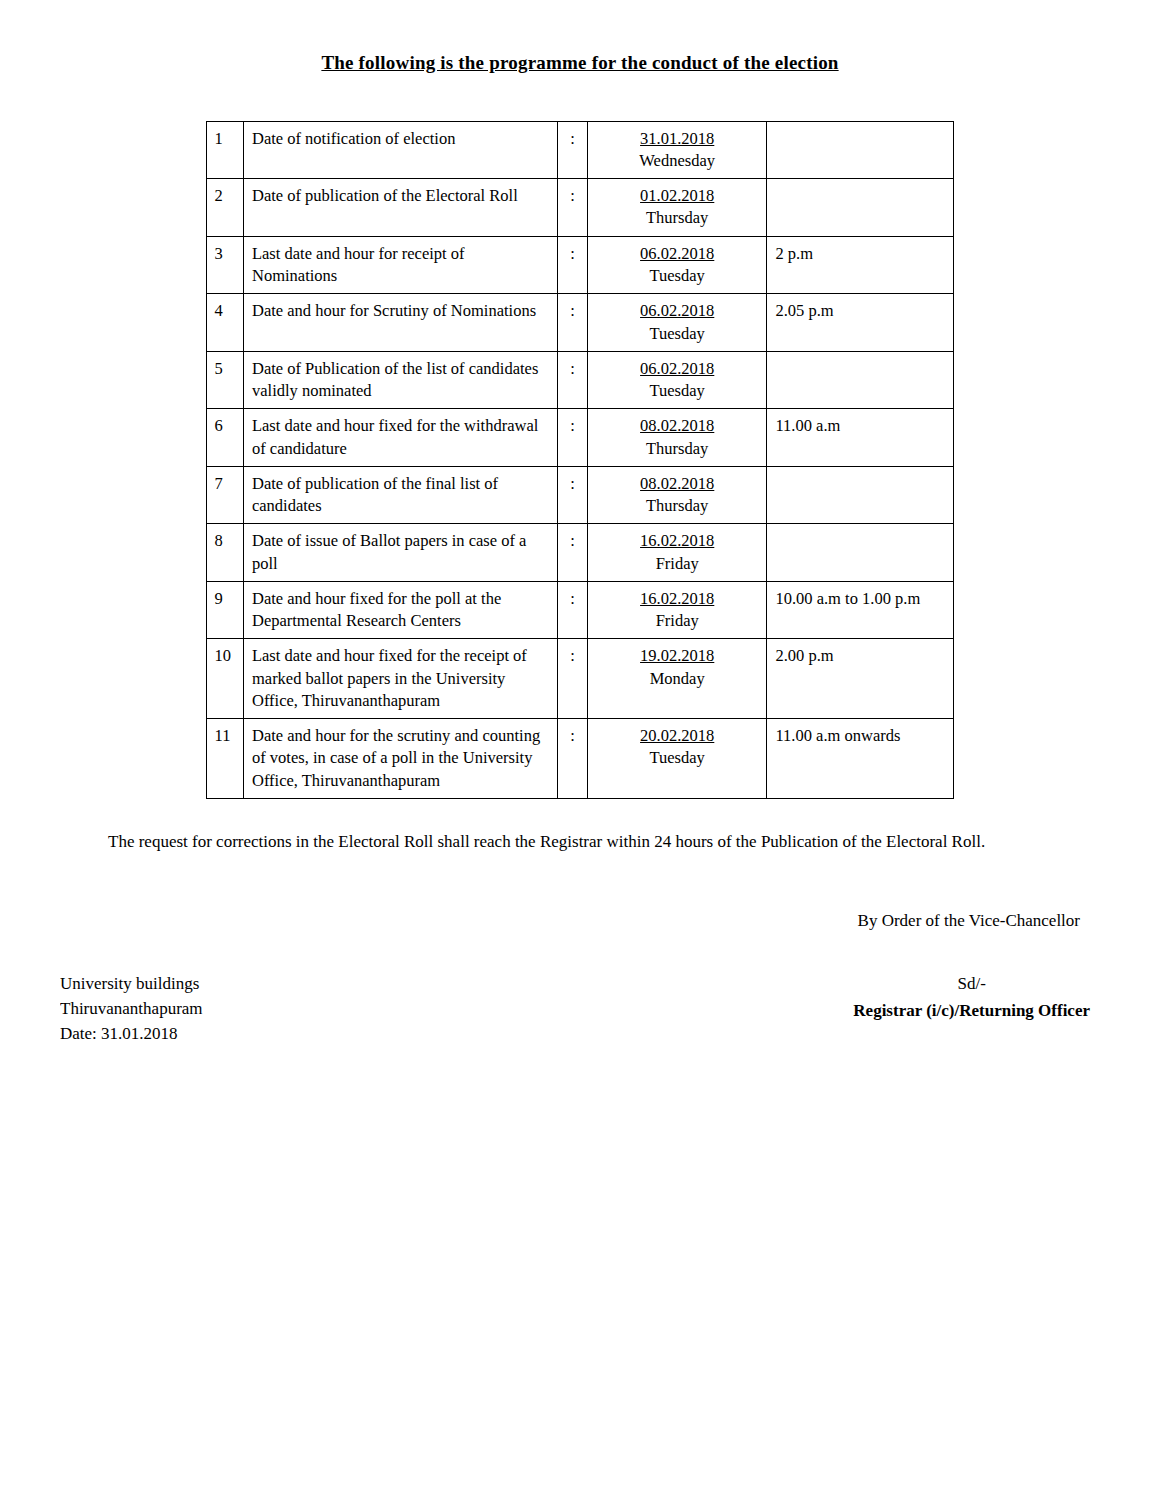The following is the programme for the conduct of the election
| 1 | Date of notification of election | : | 31.01.2018 Wednesday | |
| 2 | Date of publication of the Electoral Roll | : | 01.02.2018 Thursday | |
| 3 | Last date and hour for receipt of Nominations | : | 06.02.2018 Tuesday | 2 p.m |
| 4 | Date and hour for Scrutiny of Nominations | : | 06.02.2018 Tuesday | 2.05 p.m |
| 5 | Date of Publication of the list of candidates validly nominated | : | 06.02.2018 Tuesday | |
| 6 | Last date and hour fixed for the withdrawal of candidature | : | 08.02.2018 Thursday | 11.00 a.m |
| 7 | Date of publication of the final list of candidates | : | 08.02.2018 Thursday | |
| 8 | Date of issue of Ballot papers in case of a poll | : | 16.02.2018 Friday | |
| 9 | Date and hour fixed for the poll at the Departmental Research Centers | : | 16.02.2018 Friday | 10.00 a.m to 1.00 p.m |
| 10 | Last date and hour fixed for the receipt of marked ballot papers in the University Office, Thiruvananthapuram | : | 19.02.2018 Monday | 2.00 p.m |
| 11 | Date and hour for the scrutiny and counting of votes, in case of a poll in the University Office, Thiruvananthapuram | : | 20.02.2018 Tuesday | 11.00 a.m onwards |
The request for corrections in the Electoral Roll shall reach the Registrar within 24 hours of the Publication of the Electoral Roll.
By Order of the Vice-Chancellor
Sd/- Registrar (i/c)/Returning Officer
University buildings
Thiruvananthapuram
Date: 31.01.2018